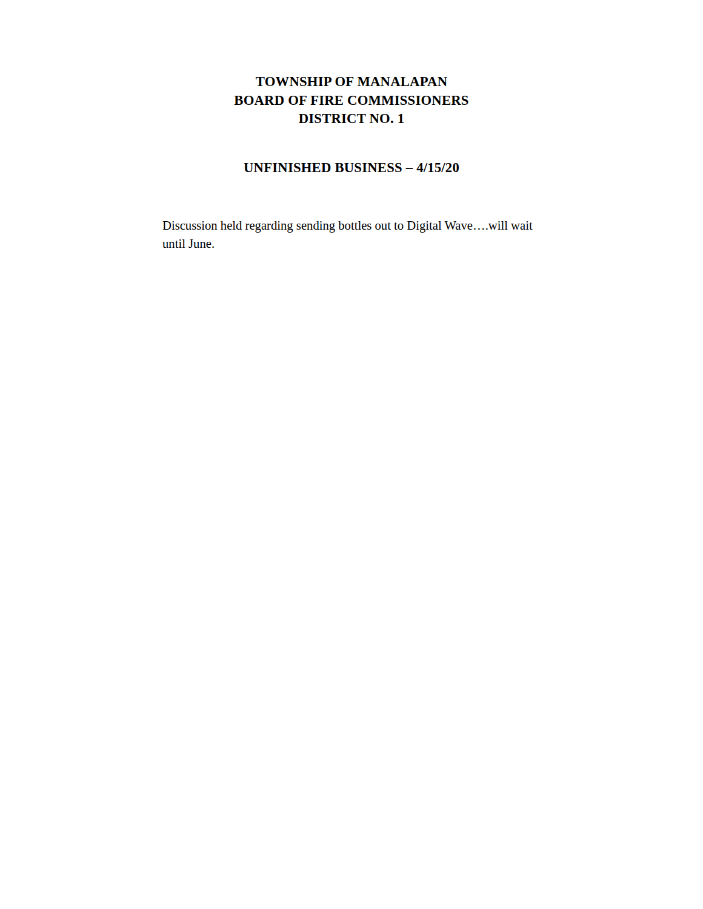TOWNSHIP OF MANALAPAN
BOARD OF FIRE COMMISSIONERS
DISTRICT NO. 1
UNFINISHED BUSINESS – 4/15/20
Discussion held regarding sending bottles out to Digital Wave….will wait until June.